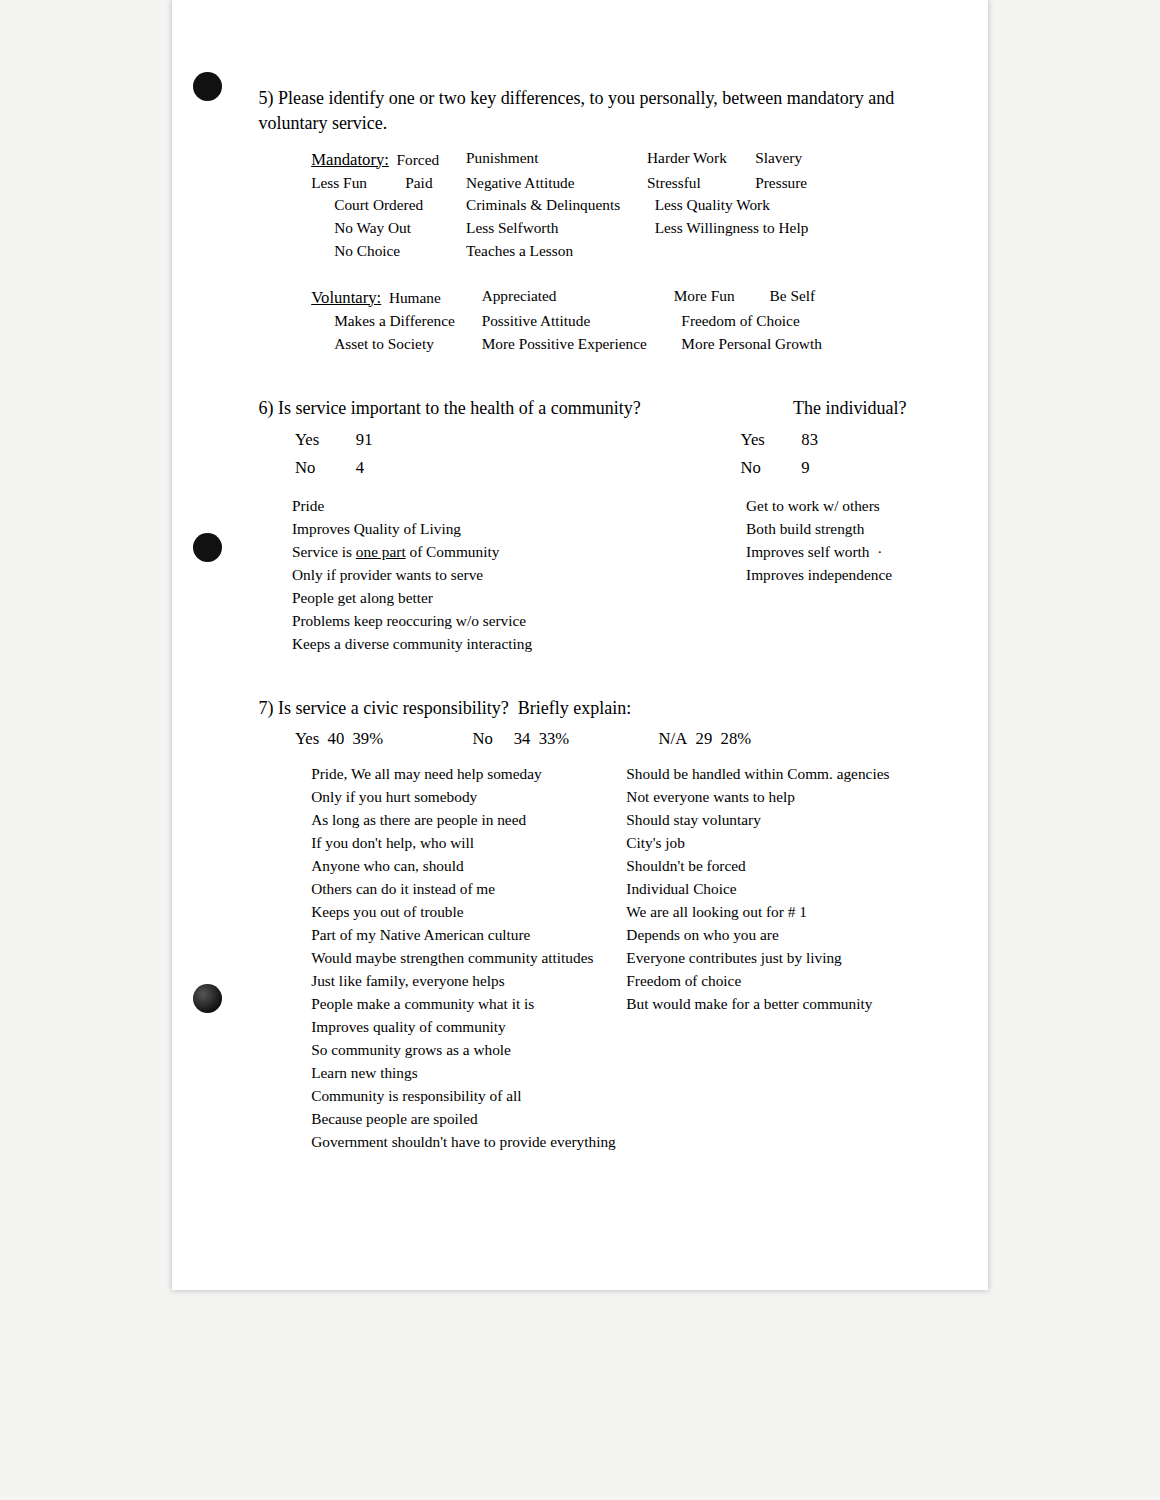5) Please identify one or two key differences, to you personally, between mandatory and voluntary service.
| Mandatory: Forced | Punishment | Harder Work | Slavery |
| Less Fun Paid | Negative Attitude | Stressful | Pressure |
| Court Ordered | Criminals & Delinquents | Less Quality Work |
| No Way Out | Less Selfworth | Less Willingness to Help |
| No Choice | Teaches a Lesson | |
| Voluntary: Humane | Appreciated | More Fun | Be Self |
| Makes a Difference | Possitive Attitude | Freedom of Choice |
| Asset to Society | More Possitive Experience | More Personal Growth |
6) Is service important to the health of a community?
The individual?
| Yes | 91 |
| No | 4 |
| Yes | 83 |
| No | 9 |
Pride
Improves Quality of Living
Service is one part of Community
Only if provider wants to serve
People get along better
Problems keep reoccuring w/o service
Keeps a diverse community interacting
Get to work w/ others
Both build strength
Improves self worth ·
Improves independence
7) Is service a civic responsibility? Briefly explain:
| Yes 40 39% | No 34 33% | N/A 29 28% |
Pride, We all may need help someday
Only if you hurt somebody
As long as there are people in need
If you don't help, who will
Anyone who can, should
Others can do it instead of me
Keeps you out of trouble
Part of my Native American culture
Would maybe strengthen community attitudes
Just like family, everyone helps
People make a community what it is
Improves quality of community
So community grows as a whole
Learn new things
Community is responsibility of all
Because people are spoiled
Government shouldn't have to provide everything
Should be handled within Comm. agencies
Not everyone wants to help
Should stay voluntary
City's job
Shouldn't be forced
Individual Choice
We are all looking out for # 1
Depends on who you are
Everyone contributes just by living
Freedom of choice
But would make for a better community